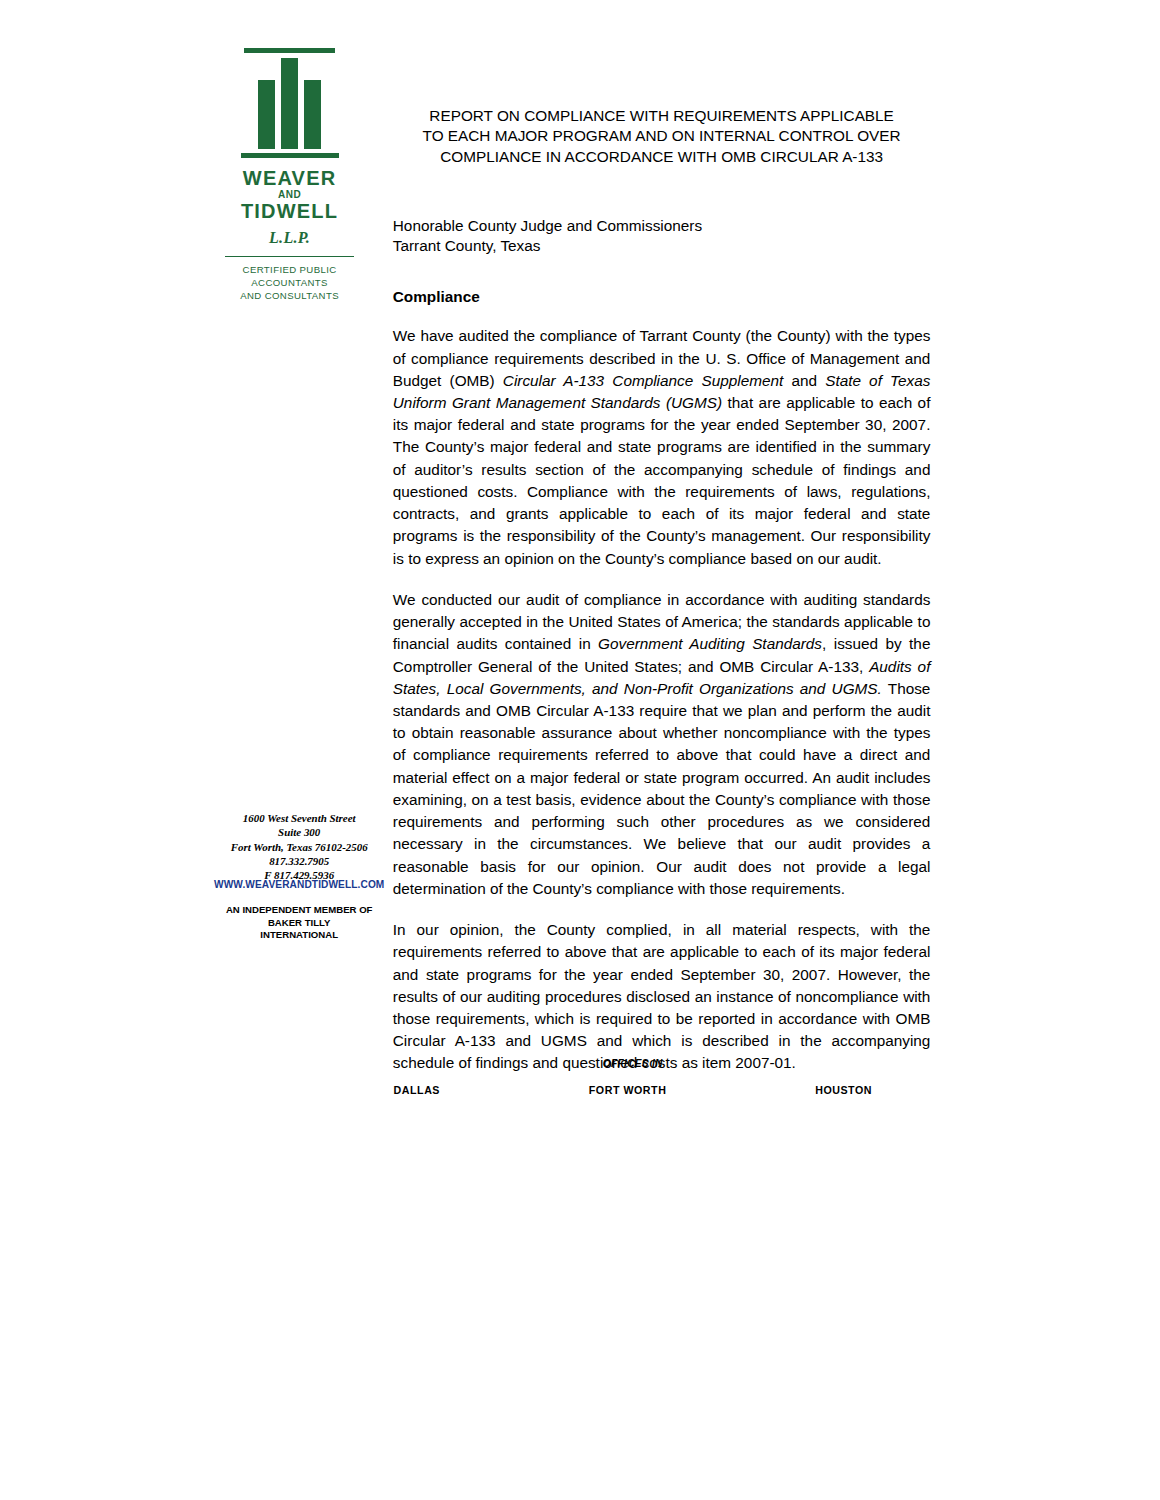WEAVER AND TIDWELL
L.L.P.
Certified Public Accountants and Consultants
1600 West Seventh Street
Suite 300
Fort Worth, Texas 76102-2506
817.332.7905
F 817.429.5936
WWW.WEAVERANDTIDWELL.COM
AN INDEPENDENT MEMBER OF
BAKER TILLY
INTERNATIONAL
REPORT ON COMPLIANCE WITH REQUIREMENTS APPLICABLE
TO EACH MAJOR PROGRAM AND ON INTERNAL CONTROL OVER
COMPLIANCE IN ACCORDANCE WITH OMB CIRCULAR A-133
Honorable County Judge and Commissioners
Tarrant County, Texas
Compliance
We have audited the compliance of Tarrant County (the County) with the types of compliance requirements described in the U. S. Office of Management and Budget (OMB) Circular A-133 Compliance Supplement and State of Texas Uniform Grant Management Standards (UGMS) that are applicable to each of its major federal and state programs for the year ended September 30, 2007. The County’s major federal and state programs are identified in the summary of auditor’s results section of the accompanying schedule of findings and questioned costs. Compliance with the requirements of laws, regulations, contracts, and grants applicable to each of its major federal and state programs is the responsibility of the County’s management. Our responsibility is to express an opinion on the County’s compliance based on our audit.
We conducted our audit of compliance in accordance with auditing standards generally accepted in the United States of America; the standards applicable to financial audits contained in Government Auditing Standards, issued by the Comptroller General of the United States; and OMB Circular A-133, Audits of States, Local Governments, and Non-Profit Organizations and UGMS. Those standards and OMB Circular A-133 require that we plan and perform the audit to obtain reasonable assurance about whether noncompliance with the types of compliance requirements referred to above that could have a direct and material effect on a major federal or state program occurred. An audit includes examining, on a test basis, evidence about the County’s compliance with those requirements and performing such other procedures as we considered necessary in the circumstances. We believe that our audit provides a reasonable basis for our opinion. Our audit does not provide a legal determination of the County’s compliance with those requirements.
In our opinion, the County complied, in all material respects, with the requirements referred to above that are applicable to each of its major federal and state programs for the year ended September 30, 2007. However, the results of our auditing procedures disclosed an instance of noncompliance with those requirements, which is required to be reported in accordance with OMB Circular A-133 and UGMS and which is described in the accompanying schedule of findings and questioned costs as item 2007-01.
OFFICES IN
DALLAS FORT WORTH HOUSTON